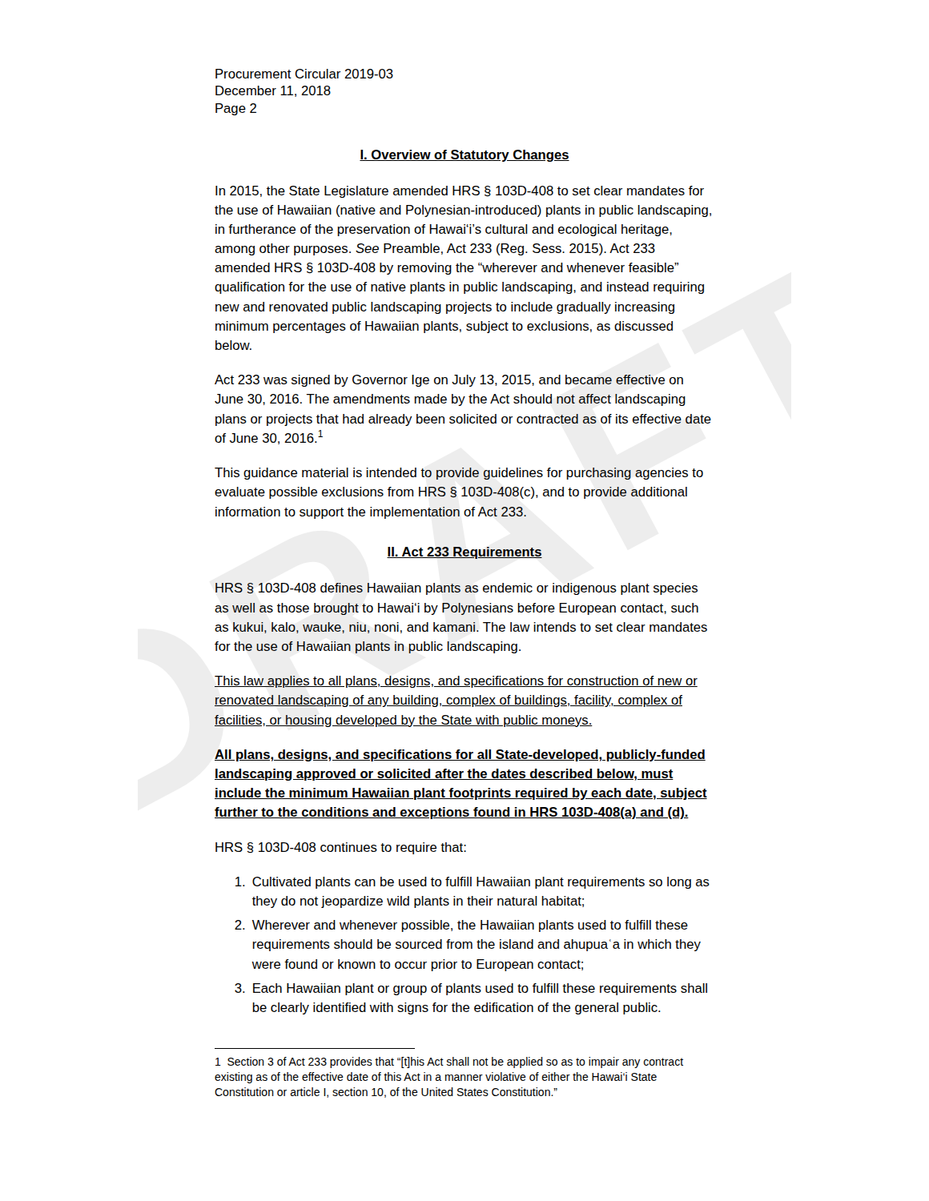DRAFT
Procurement Circular 2019-03
December 11, 2018
Page 2
I. Overview of Statutory Changes
In 2015, the State Legislature amended HRS § 103D-408 to set clear mandates for the use of Hawaiian (native and Polynesian-introduced) plants in public landscaping, in furtherance of the preservation of Hawai‘i’s cultural and ecological heritage, among other purposes. See Preamble, Act 233 (Reg. Sess. 2015). Act 233 amended HRS § 103D-408 by removing the “wherever and whenever feasible” qualification for the use of native plants in public landscaping, and instead requiring new and renovated public landscaping projects to include gradually increasing minimum percentages of Hawaiian plants, subject to exclusions, as discussed below.
Act 233 was signed by Governor Ige on July 13, 2015, and became effective on June 30, 2016. The amendments made by the Act should not affect landscaping plans or projects that had already been solicited or contracted as of its effective date of June 30, 2016.1
This guidance material is intended to provide guidelines for purchasing agencies to evaluate possible exclusions from HRS § 103D-408(c), and to provide additional information to support the implementation of Act 233.
II. Act 233 Requirements
HRS § 103D-408 defines Hawaiian plants as endemic or indigenous plant species as well as those brought to Hawai‘i by Polynesians before European contact, such as kukui, kalo, wauke, niu, noni, and kamani. The law intends to set clear mandates for the use of Hawaiian plants in public landscaping.
This law applies to all plans, designs, and specifications for construction of new or renovated landscaping of any building, complex of buildings, facility, complex of facilities, or housing developed by the State with public moneys.
All plans, designs, and specifications for all State-developed, publicly-funded landscaping approved or solicited after the dates described below, must include the minimum Hawaiian plant footprints required by each date, subject further to the conditions and exceptions found in HRS 103D-408(a) and (d).
HRS § 103D-408 continues to require that:
Cultivated plants can be used to fulfill Hawaiian plant requirements so long as they do not jeopardize wild plants in their natural habitat;
Wherever and whenever possible, the Hawaiian plants used to fulfill these requirements should be sourced from the island and ahupuaʿa in which they were found or known to occur prior to European contact;
Each Hawaiian plant or group of plants used to fulfill these requirements shall be clearly identified with signs for the edification of the general public.
1 Section 3 of Act 233 provides that “[t]his Act shall not be applied so as to impair any contract existing as of the effective date of this Act in a manner violative of either the Hawai‘i State Constitution or article I, section 10, of the United States Constitution.”